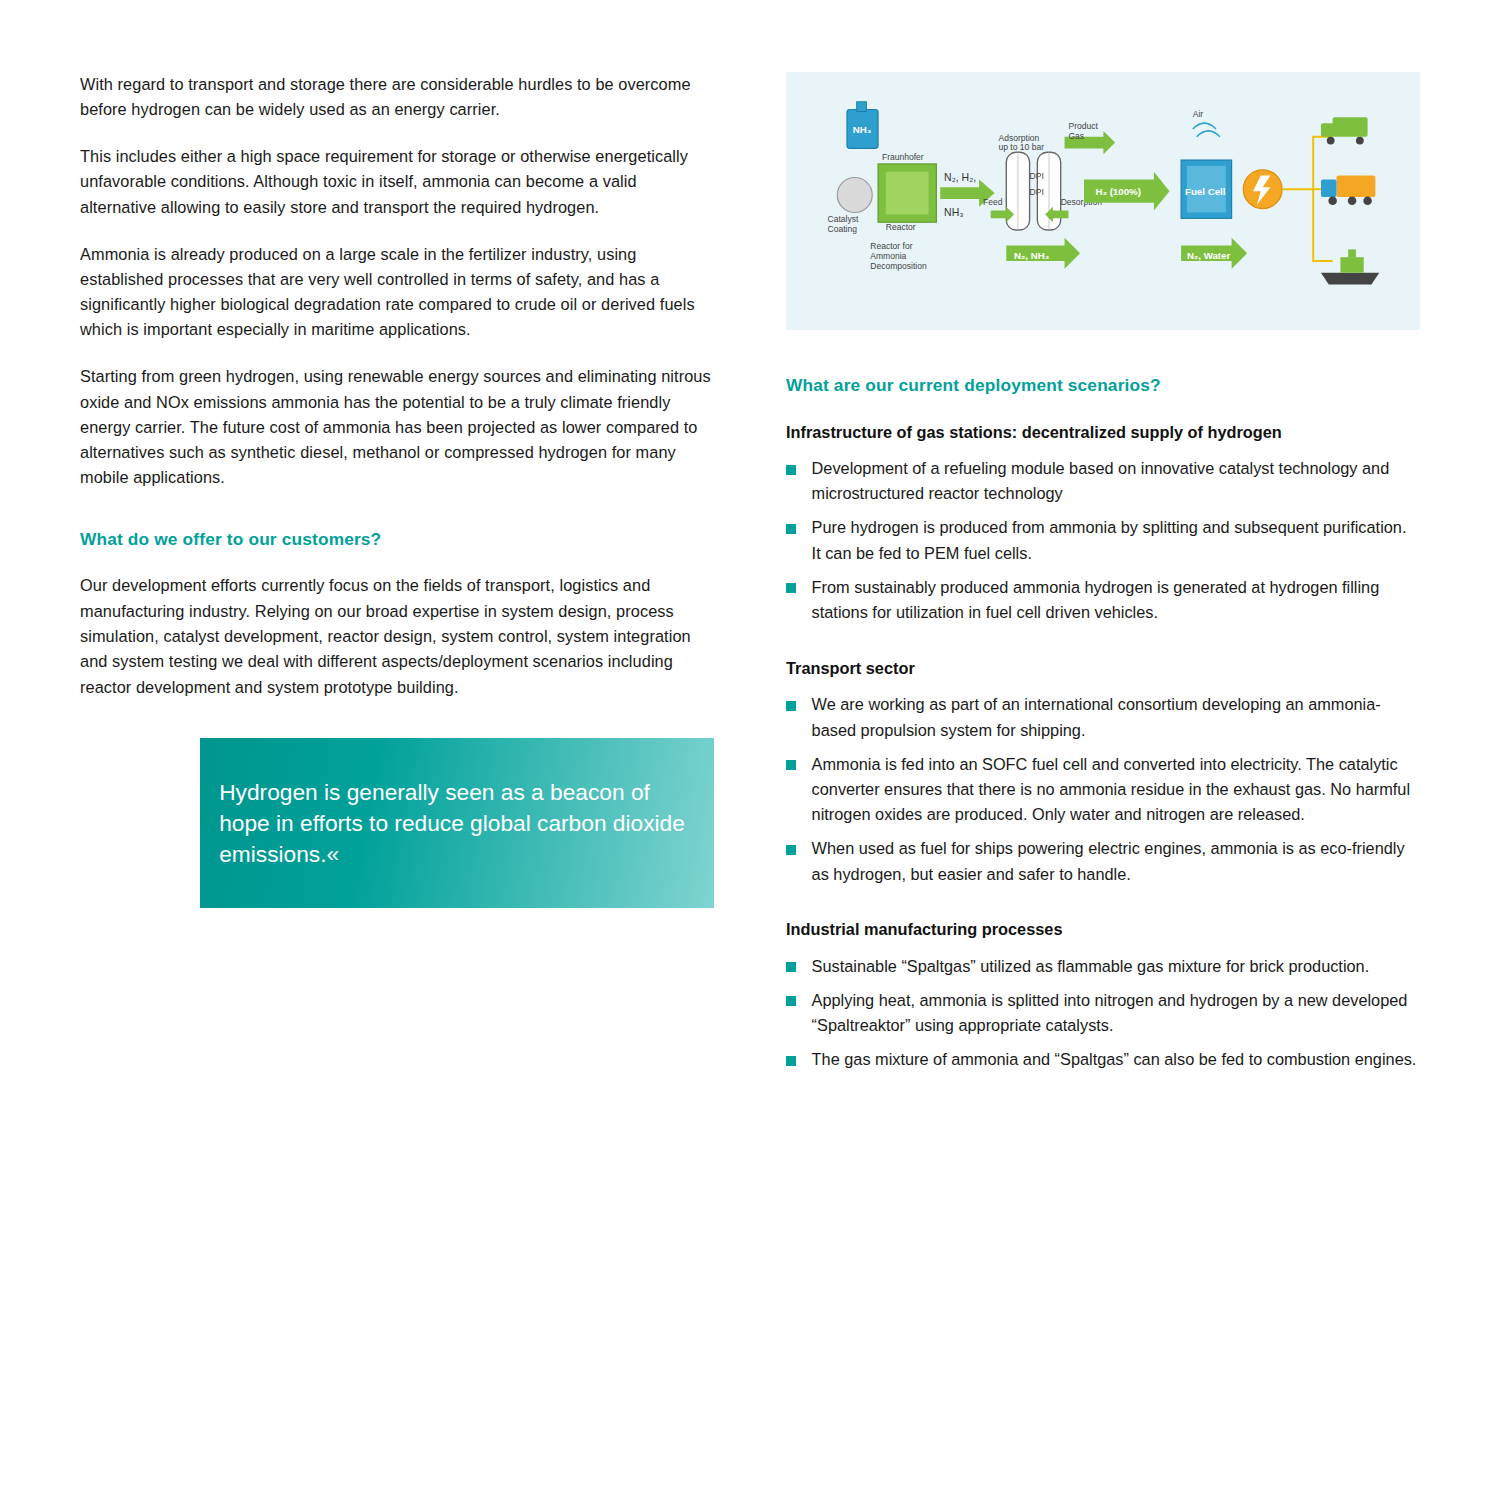With regard to transport and storage there are considerable hurdles to be overcome before hydrogen can be widely used as an energy carrier.
This includes either a high space requirement for storage or otherwise energetically unfavorable conditions. Although toxic in itself, ammonia can become a valid alternative allowing to easily store and transport the required hydrogen.
Ammonia is already produced on a large scale in the fertilizer industry, using established processes that are very well controlled in terms of safety, and has a significantly higher biological degradation rate compared to crude oil or derived fuels which is important especially in maritime applications.
Starting from green hydrogen, using renewable energy sources and eliminating nitrous oxide and NOx emissions ammonia has the potential to be a truly climate friendly energy carrier. The future cost of ammonia has been projected as lower compared to alternatives such as synthetic diesel, methanol or compressed hydrogen for many mobile applications.
What do we offer to our customers?
Our development efforts currently focus on the fields of transport, logistics and manufacturing industry. Relying on our broad expertise in system design, process simulation, catalyst development, reactor design, system control, system integration and system testing we deal with different aspects/deployment scenarios including reactor development and system prototype building.
Hydrogen is generally seen as a beacon of hope in efforts to reduce global carbon dioxide emissions.«
NH₃ Catalyst Coating Fraunhofer Reactor Reactor for Ammonia Decomposition N₂, H₂, NH₃ Adsorption up to 10 bar DPI DPI Feed Desorption Product Gas H₂ (100%) N₂, NH₃ Air Fuel Cell N₂, Water
What are our current deployment scenarios?
Infrastructure of gas stations: decentralized supply of hydrogen
Development of a refueling module based on innovative catalyst technology and microstructured reactor technology
Pure hydrogen is produced from ammonia by splitting and subsequent purification. It can be fed to PEM fuel cells.
From sustainably produced ammonia hydrogen is generated at hydrogen filling stations for utilization in fuel cell driven vehicles.
Transport sector
We are working as part of an international consortium developing an ammonia-based propulsion system for shipping.
Ammonia is fed into an SOFC fuel cell and converted into electricity. The catalytic converter ensures that there is no ammonia residue in the exhaust gas. No harmful nitrogen oxides are produced. Only water and nitrogen are released.
When used as fuel for ships powering electric engines, ammonia is as eco-friendly as hydrogen, but easier and safer to handle.
Industrial manufacturing processes
Sustainable “Spaltgas” utilized as flammable gas mixture for brick production.
Applying heat, ammonia is splitted into nitrogen and hydrogen by a new developed “Spaltreaktor” using appropriate catalysts.
The gas mixture of ammonia and “Spaltgas” can also be fed to combustion engines.